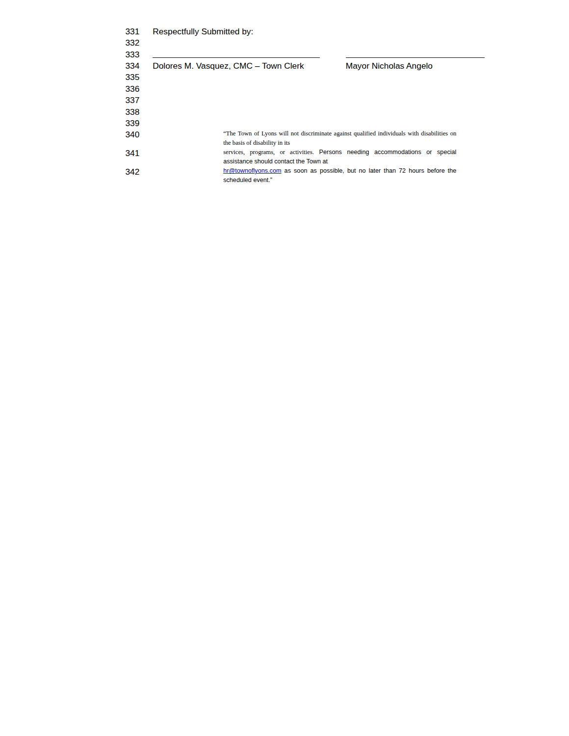331
Respectfully Submitted by:
332
333
334
Dolores M. Vasquez, CMC – Town Clerk
Mayor Nicholas Angelo
335
336
337
338
339
340
“The Town of Lyons will not discriminate against qualified individuals with disabilities on the basis of disability in its
341
services, programs, or activities. Persons needing accommodations or special assistance should contact the Town at
342
hr@townoflyons.com as soon as possible, but no later than 72 hours before the scheduled event.”